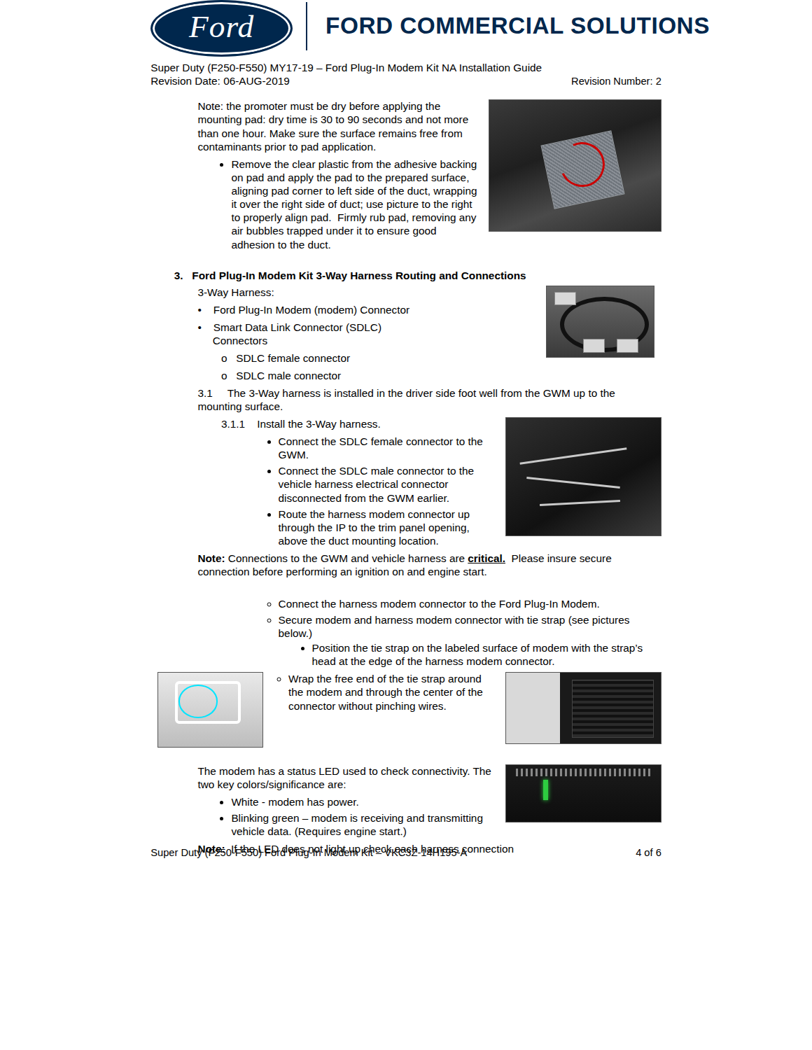Ford
FORD COMMERCIAL SOLUTIONS
Super Duty (F250-F550) MY17-19 – Ford Plug-In Modem Kit NA Installation Guide
Revision Date: 06-AUG-2019 Revision Number: 2
Note: the promoter must be dry before applying the mounting pad: dry time is 30 to 90 seconds and not more than one hour. Make sure the surface remains free from contaminants prior to pad application.
Remove the clear plastic from the adhesive backing on pad and apply the pad to the prepared surface, aligning pad corner to left side of the duct, wrapping it over the right side of duct; use picture to the right to properly align pad. Firmly rub pad, removing any air bubbles trapped under it to ensure good adhesion to the duct.
3. Ford Plug-In Modem Kit 3-Way Harness Routing and Connections
3-Way Harness:
• Ford Plug-In Modem (modem) Connector
• Smart Data Link Connector (SDLC)
Connectors
o SDLC female connector
o SDLC male connector
3.1 The 3-Way harness is installed in the driver side foot well from the GWM up to the mounting surface.
3.1.1 Install the 3-Way harness.
Connect the SDLC female connector to the GWM.
Connect the SDLC male connector to the vehicle harness electrical connector disconnected from the GWM earlier.
Route the harness modem connector up through the IP to the trim panel opening, above the duct mounting location.
Note: Connections to the GWM and vehicle harness are critical. Please insure secure connection before performing an ignition on and engine start.
Connect the harness modem connector to the Ford Plug-In Modem.
Secure modem and harness modem connector with tie strap (see pictures below.)
Position the tie strap on the labeled surface of modem with the strap’s head at the edge of the harness modem connector.
Wrap the free end of the tie strap around the modem and through the center of the connector without pinching wires.
The modem has a status LED used to check connectivity. The two key colors/significance are:
White - modem has power.
Blinking green – modem is receiving and transmitting vehicle data. (Requires engine start.)
Note: If the LED does not light up check each harness connection
Super Duty (F250-F550) Ford Plug-In Modem Kit – VKC3Z-14H195-A
4 of 6